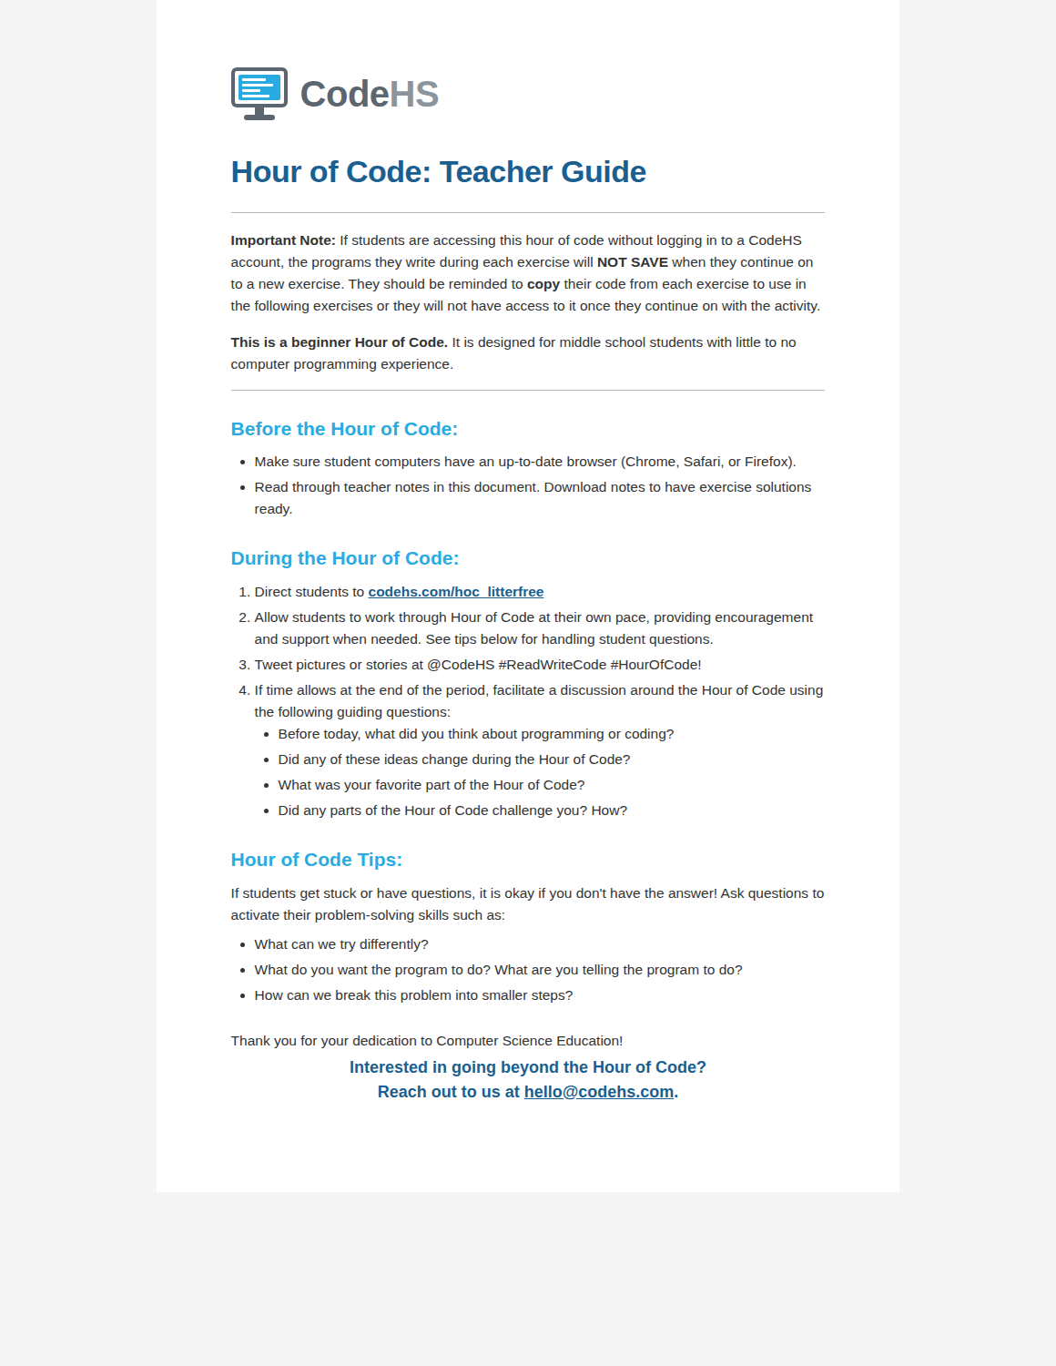Code HS
Hour of Code: Teacher Guide
Important Note: If students are accessing this hour of code without logging in to a CodeHS account, the programs they write during each exercise will NOT SAVE when they continue on to a new exercise. They should be reminded to copy their code from each exercise to use in the following exercises or they will not have access to it once they continue on with the activity.
This is a beginner Hour of Code. It is designed for middle school students with little to no computer programming experience.
Before the Hour of Code:
Make sure student computers have an up-to-date browser (Chrome, Safari, or Firefox).
Read through teacher notes in this document. Download notes to have exercise solutions ready.
During the Hour of Code:
Direct students to codehs.com/hoc_litterfree
Allow students to work through Hour of Code at their own pace, providing encouragement and support when needed. See tips below for handling student questions.
Tweet pictures or stories at @CodeHS #ReadWriteCode #HourOfCode!
If time allows at the end of the period, facilitate a discussion around the Hour of Code using the following guiding questions:
Before today, what did you think about programming or coding?
Did any of these ideas change during the Hour of Code?
What was your favorite part of the Hour of Code?
Did any parts of the Hour of Code challenge you? How?
Hour of Code Tips:
If students get stuck or have questions, it is okay if you don't have the answer! Ask questions to activate their problem-solving skills such as:
What can we try differently?
What do you want the program to do? What are you telling the program to do?
How can we break this problem into smaller steps?
Thank you for your dedication to Computer Science Education!
Interested in going beyond the Hour of Code?
Reach out to us at hello@codehs.com.